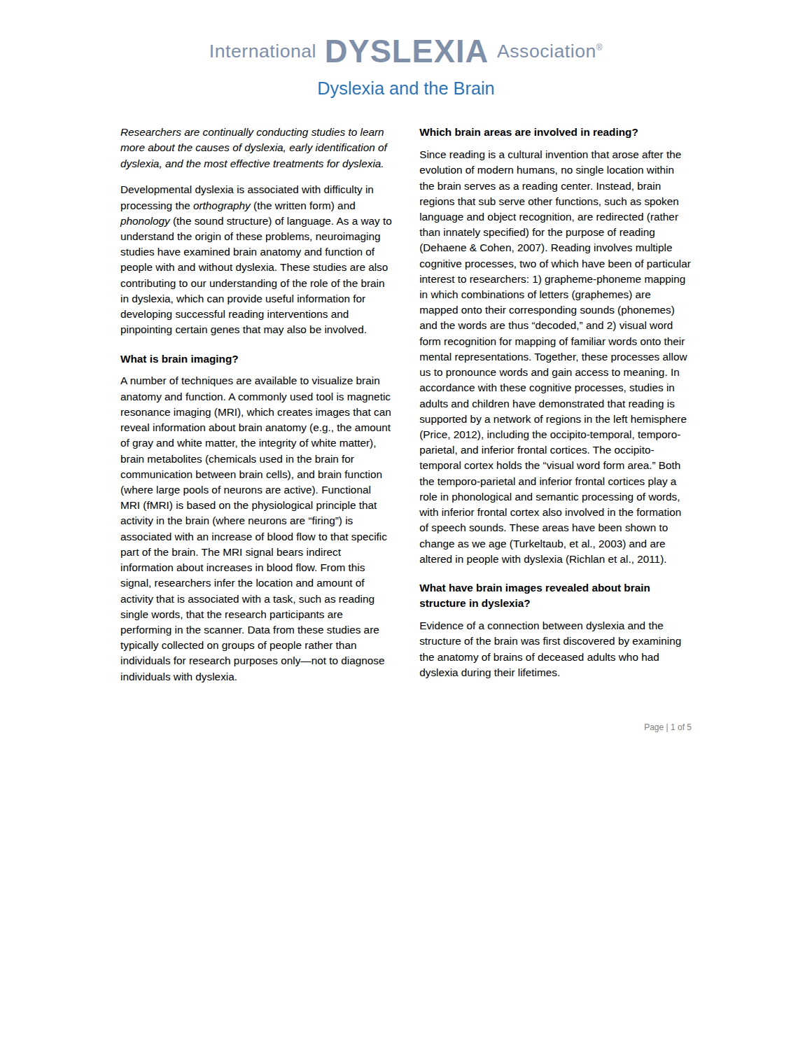International DYSLEXIA Association®
Dyslexia and the Brain
Researchers are continually conducting studies to learn more about the causes of dyslexia, early identification of dyslexia, and the most effective treatments for dyslexia.
Developmental dyslexia is associated with difficulty in processing the orthography (the written form) and phonology (the sound structure) of language. As a way to understand the origin of these problems, neuroimaging studies have examined brain anatomy and function of people with and without dyslexia. These studies are also contributing to our understanding of the role of the brain in dyslexia, which can provide useful information for developing successful reading interventions and pinpointing certain genes that may also be involved.
What is brain imaging?
A number of techniques are available to visualize brain anatomy and function. A commonly used tool is magnetic resonance imaging (MRI), which creates images that can reveal information about brain anatomy (e.g., the amount of gray and white matter, the integrity of white matter), brain metabolites (chemicals used in the brain for communication between brain cells), and brain function (where large pools of neurons are active). Functional MRI (fMRI) is based on the physiological principle that activity in the brain (where neurons are “firing”) is associated with an increase of blood flow to that specific part of the brain. The MRI signal bears indirect information about increases in blood flow. From this signal, researchers infer the location and amount of activity that is associated with a task, such as reading single words, that the research participants are performing in the scanner. Data from these studies are typically collected on groups of people rather than individuals for research purposes only—not to diagnose individuals with dyslexia.
Which brain areas are involved in reading?
Since reading is a cultural invention that arose after the evolution of modern humans, no single location within the brain serves as a reading center. Instead, brain regions that sub serve other functions, such as spoken language and object recognition, are redirected (rather than innately specified) for the purpose of reading (Dehaene & Cohen, 2007). Reading involves multiple cognitive processes, two of which have been of particular interest to researchers: 1) grapheme-phoneme mapping in which combinations of letters (graphemes) are mapped onto their corresponding sounds (phonemes) and the words are thus “decoded,” and 2) visual word form recognition for mapping of familiar words onto their mental representations. Together, these processes allow us to pronounce words and gain access to meaning. In accordance with these cognitive processes, studies in adults and children have demonstrated that reading is supported by a network of regions in the left hemisphere (Price, 2012), including the occipito-temporal, temporo-parietal, and inferior frontal cortices. The occipito-temporal cortex holds the “visual word form area.” Both the temporo-parietal and inferior frontal cortices play a role in phonological and semantic processing of words, with inferior frontal cortex also involved in the formation of speech sounds. These areas have been shown to change as we age (Turkeltaub, et al., 2003) and are altered in people with dyslexia (Richlan et al., 2011).
What have brain images revealed about brain structure in dyslexia?
Evidence of a connection between dyslexia and the structure of the brain was first discovered by examining the anatomy of brains of deceased adults who had dyslexia during their lifetimes.
Page | 1 of 5